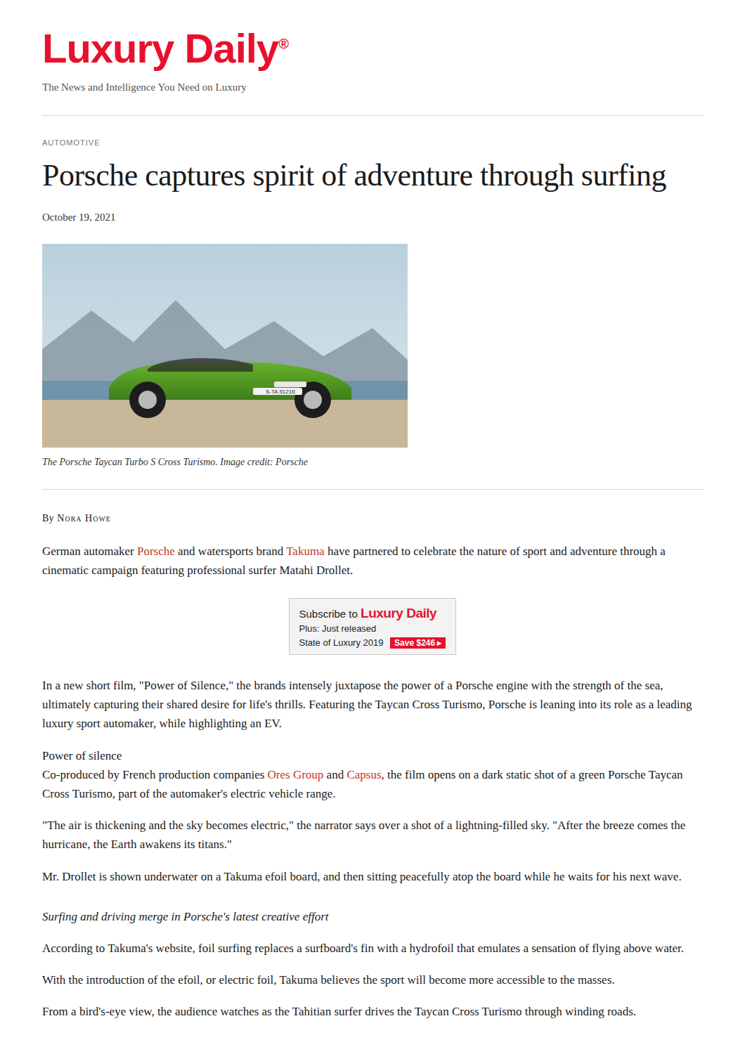Luxury Daily®
The News and Intelligence You Need on Luxury
Automotive
Porsche captures spirit of adventure through surfing
October 19, 2021
The Porsche Taycan Turbo S Cross Turismo. Image credit: Porsche
By Nora Howe
German automaker Porsche and watersports brand Takuma have partnered to celebrate the nature of sport and adventure through a cinematic campaign featuring professional surfer Matahi Drollet.
Subscribe to Luxury Daily
Plus: Just released
State of Luxury 2019 Save $246 ▸
In a new short film, "Power of Silence," the brands intensely juxtapose the power of a Porsche engine with the strength of the sea, ultimately capturing their shared desire for life's thrills. Featuring the Taycan Cross Turismo, Porsche is leaning into its role as a leading luxury sport automaker, while highlighting an EV.
Power of silence
Co-produced by French production companies Ores Group and Capsus, the film opens on a dark static shot of a green Porsche Taycan Cross Turismo, part of the automaker's electric vehicle range.
"The air is thickening and the sky becomes electric," the narrator says over a shot of a lightning-filled sky. "After the breeze comes the hurricane, the Earth awakens its titans."
Mr. Drollet is shown underwater on a Takuma efoil board, and then sitting peacefully atop the board while he waits for his next wave.
Surfing and driving merge in Porsche's latest creative effort
According to Takuma's website, foil surfing replaces a surfboard's fin with a hydrofoil that emulates a sensation of flying above water.
With the introduction of the efoil, or electric foil, Takuma believes the sport will become more accessible to the masses.
From a bird's-eye view, the audience watches as the Tahitian surfer drives the Taycan Cross Turismo through winding roads.